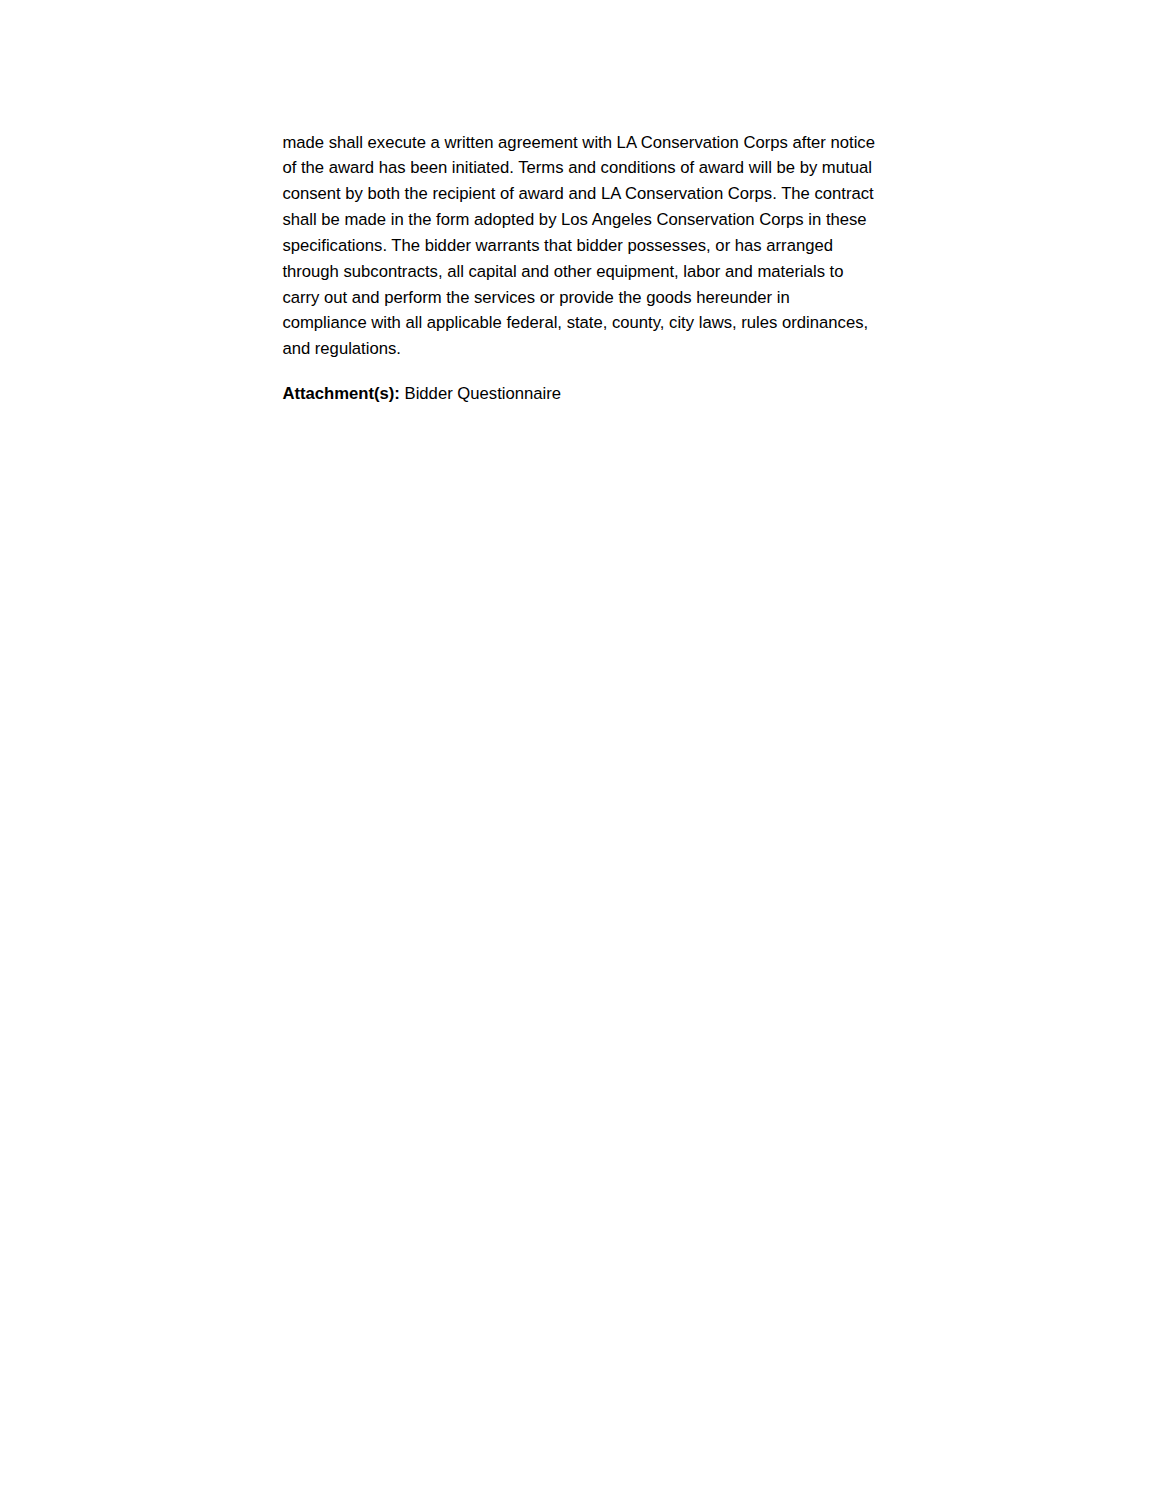made shall execute a written agreement with LA Conservation Corps after notice of the award has been initiated. Terms and conditions of award will be by mutual consent by both the recipient of award and LA Conservation Corps. The contract shall be made in the form adopted by Los Angeles Conservation Corps in these specifications. The bidder warrants that bidder possesses, or has arranged through subcontracts, all capital and other equipment, labor and materials to carry out and perform the services or provide the goods hereunder in compliance with all applicable federal, state, county, city laws, rules ordinances, and regulations.
Attachment(s): Bidder Questionnaire